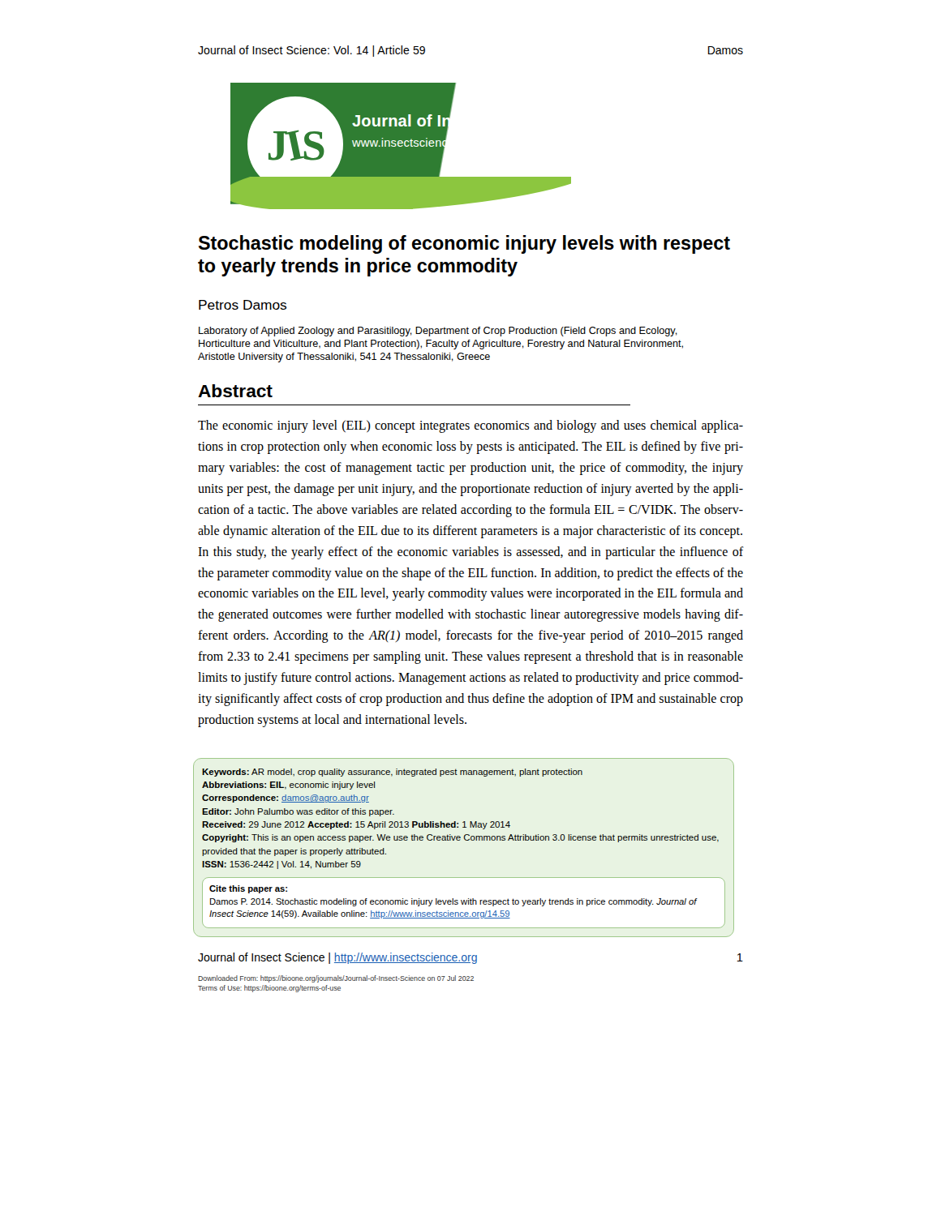Journal of Insect Science: Vol. 14 | Article 59
Damos
Journal of Insect Science
www.insectscience.org
JIS
Stochastic modeling of economic injury levels with respect to yearly trends in price commodity
Petros Damos
Laboratory of Applied Zoology and Parasitilogy, Department of Crop Production (Field Crops and Ecology,
Horticulture and Viticulture, and Plant Protection), Faculty of Agriculture, Forestry and Natural Environment,
Aristotle University of Thessaloniki, 541 24 Thessaloniki, Greece
Abstract
The economic injury level (EIL) concept integrates economics and biology and uses chemical applications in crop protection only when economic loss by pests is anticipated. The EIL is defined by five primary variables: the cost of management tactic per production unit, the price of commodity, the injury units per pest, the damage per unit injury, and the proportionate reduction of injury averted by the application of a tactic. The above variables are related according to the formula EIL = C/VIDK. The observable dynamic alteration of the EIL due to its different parameters is a major characteristic of its concept. In this study, the yearly effect of the economic variables is assessed, and in particular the influence of the parameter commodity value on the shape of the EIL function. In addition, to predict the effects of the economic variables on the EIL level, yearly commodity values were incorporated in the EIL formula and the generated outcomes were further modelled with stochastic linear autoregressive models having different orders. According to the AR(1) model, forecasts for the five-year period of 2010–2015 ranged from 2.33 to 2.41 specimens per sampling unit. These values represent a threshold that is in reasonable limits to justify future control actions. Management actions as related to productivity and price commodity significantly affect costs of crop production and thus define the adoption of IPM and sustainable crop production systems at local and international levels.
Keywords: AR model, crop quality assurance, integrated pest management, plant protection
Abbreviations: EIL, economic injury level
Correspondence: damos@agro.auth.gr
Editor: John Palumbo was editor of this paper.
Received: 29 June 2012 Accepted: 15 April 2013 Published: 1 May 2014
Copyright: This is an open access paper. We use the Creative Commons Attribution 3.0 license that permits unrestricted use, provided that the paper is properly attributed.
ISSN: 1536-2442 | Vol. 14, Number 59
Cite this paper as:
Damos P. 2014. Stochastic modeling of economic injury levels with respect to yearly trends in price commodity. Journal of Insect Science 14(59). Available online: http://www.insectscience.org/14.59
Journal of Insect Science | http://www.insectscience.org
1
Downloaded From: https://bioone.org/journals/Journal-of-Insect-Science on 07 Jul 2022
Terms of Use: https://bioone.org/terms-of-use